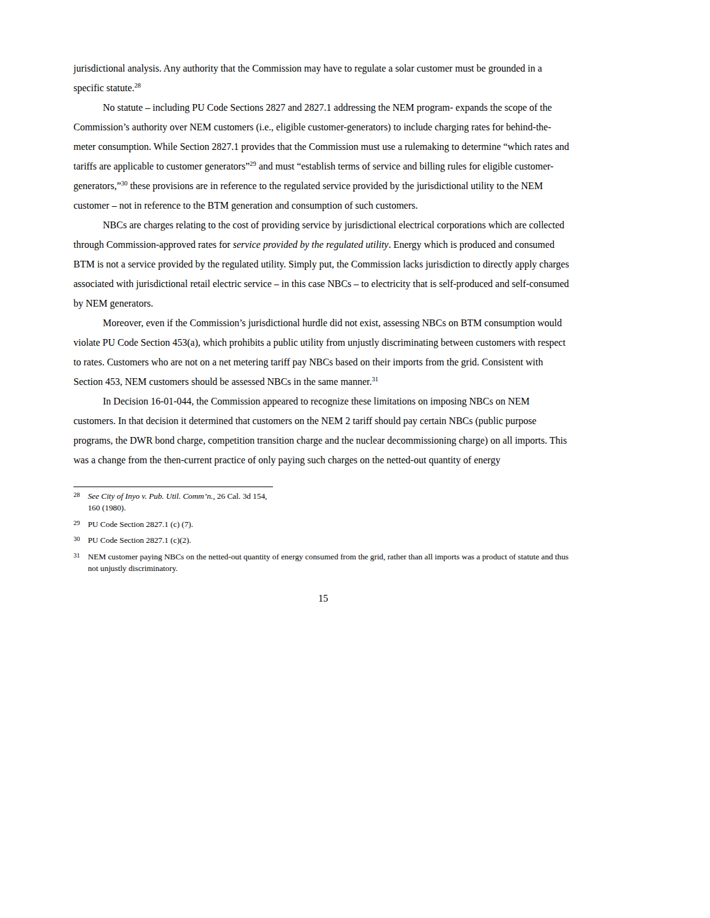jurisdictional analysis. Any authority that the Commission may have to regulate a solar customer must be grounded in a specific statute.28
No statute – including PU Code Sections 2827 and 2827.1 addressing the NEM program- expands the scope of the Commission’s authority over NEM customers (i.e., eligible customer-generators) to include charging rates for behind-the-meter consumption. While Section 2827.1 provides that the Commission must use a rulemaking to determine “which rates and tariffs are applicable to customer generators”29 and must “establish terms of service and billing rules for eligible customer-generators,”30 these provisions are in reference to the regulated service provided by the jurisdictional utility to the NEM customer – not in reference to the BTM generation and consumption of such customers.
NBCs are charges relating to the cost of providing service by jurisdictional electrical corporations which are collected through Commission-approved rates for service provided by the regulated utility. Energy which is produced and consumed BTM is not a service provided by the regulated utility. Simply put, the Commission lacks jurisdiction to directly apply charges associated with jurisdictional retail electric service – in this case NBCs – to electricity that is self-produced and self-consumed by NEM generators.
Moreover, even if the Commission’s jurisdictional hurdle did not exist, assessing NBCs on BTM consumption would violate PU Code Section 453(a), which prohibits a public utility from unjustly discriminating between customers with respect to rates. Customers who are not on a net metering tariff pay NBCs based on their imports from the grid. Consistent with Section 453, NEM customers should be assessed NBCs in the same manner.31
In Decision 16-01-044, the Commission appeared to recognize these limitations on imposing NBCs on NEM customers. In that decision it determined that customers on the NEM 2 tariff should pay certain NBCs (public purpose programs, the DWR bond charge, competition transition charge and the nuclear decommissioning charge) on all imports. This was a change from the then-current practice of only paying such charges on the netted-out quantity of energy
28 See City of Inyo v. Pub. Util. Comm’n., 26 Cal. 3d 154, 160 (1980).
29 PU Code Section 2827.1 (c) (7).
30 PU Code Section 2827.1 (c)(2).
31 NEM customer paying NBCs on the netted-out quantity of energy consumed from the grid, rather than all imports was a product of statute and thus not unjustly discriminatory.
15